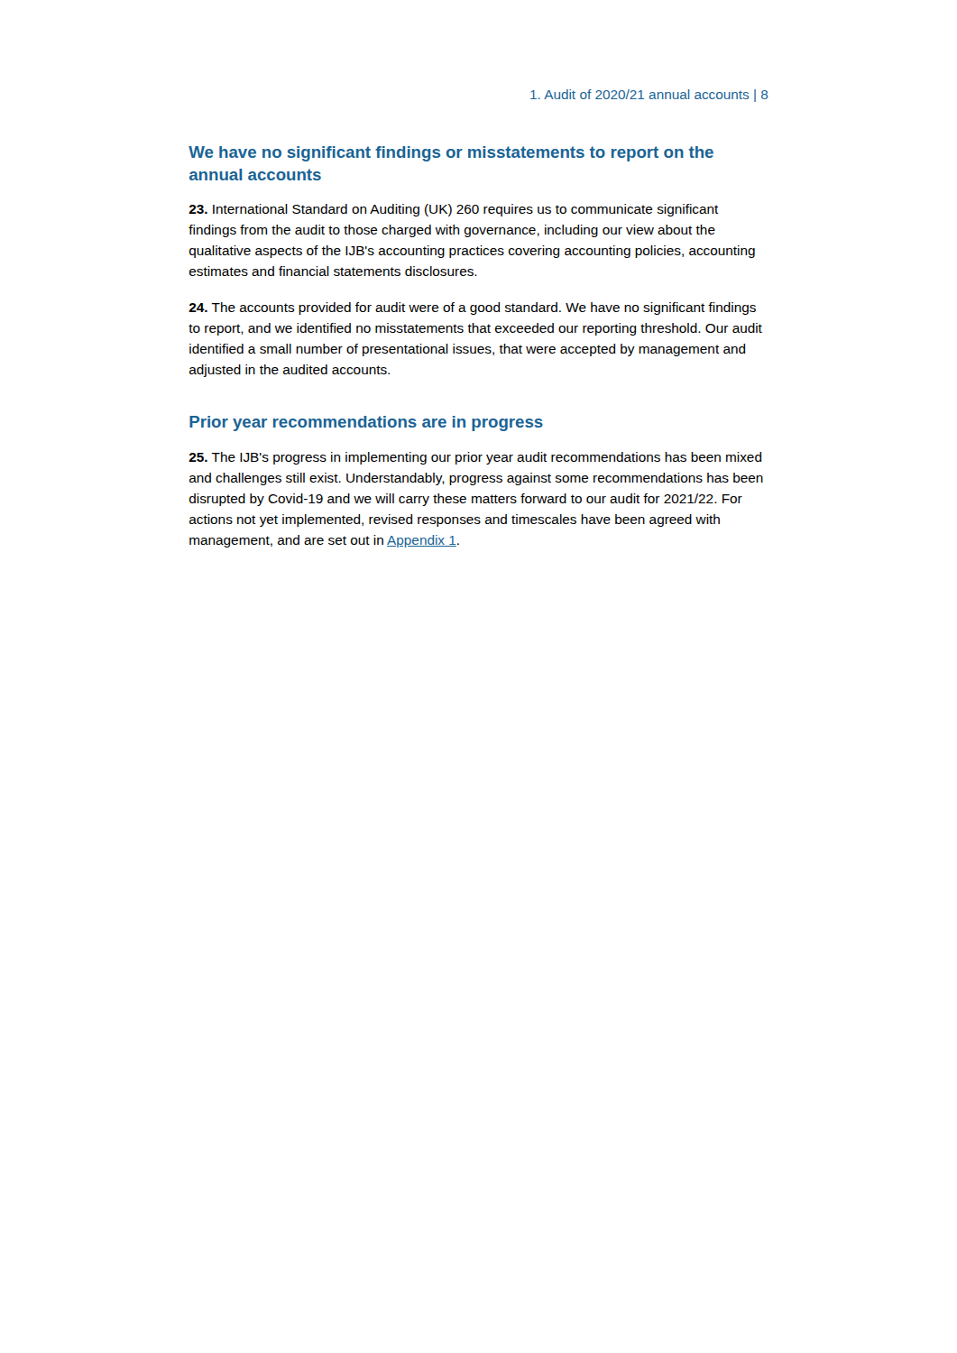1. Audit of 2020/21 annual accounts | 8
We have no significant findings or misstatements to report on the annual accounts
23. International Standard on Auditing (UK) 260 requires us to communicate significant findings from the audit to those charged with governance, including our view about the qualitative aspects of the IJB's accounting practices covering accounting policies, accounting estimates and financial statements disclosures.
24. The accounts provided for audit were of a good standard. We have no significant findings to report, and we identified no misstatements that exceeded our reporting threshold. Our audit identified a small number of presentational issues, that were accepted by management and adjusted in the audited accounts.
Prior year recommendations are in progress
25. The IJB's progress in implementing our prior year audit recommendations has been mixed and challenges still exist. Understandably, progress against some recommendations has been disrupted by Covid-19 and we will carry these matters forward to our audit for 2021/22. For actions not yet implemented, revised responses and timescales have been agreed with management, and are set out in Appendix 1.